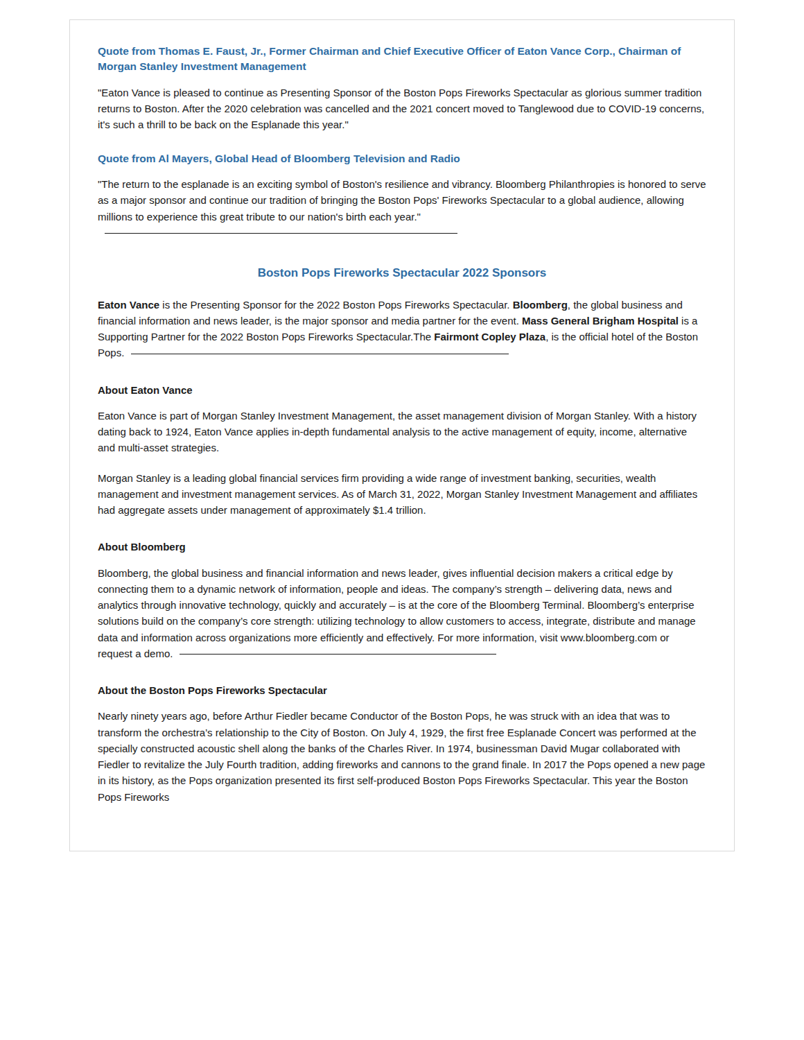Quote from Thomas E. Faust, Jr., Former Chairman and Chief Executive Officer of Eaton Vance Corp., Chairman of Morgan Stanley Investment Management
"Eaton Vance is pleased to continue as Presenting Sponsor of the Boston Pops Fireworks Spectacular as glorious summer tradition returns to Boston. After the 2020 celebration was cancelled and the 2021 concert moved to Tanglewood due to COVID-19 concerns, it's such a thrill to be back on the Esplanade this year."
Quote from Al Mayers, Global Head of Bloomberg Television and Radio
"The return to the esplanade is an exciting symbol of Boston's resilience and vibrancy. Bloomberg Philanthropies is honored to serve as a major sponsor and continue our tradition of bringing the Boston Pops' Fireworks Spectacular to a global audience, allowing millions to experience this great tribute to our nation's birth each year."
Boston Pops Fireworks Spectacular 2022 Sponsors
Eaton Vance is the Presenting Sponsor for the 2022 Boston Pops Fireworks Spectacular. Bloomberg, the global business and financial information and news leader, is the major sponsor and media partner for the event. Mass General Brigham Hospital is a Supporting Partner for the 2022 Boston Pops Fireworks Spectacular.The Fairmont Copley Plaza, is the official hotel of the Boston Pops.
About Eaton Vance
Eaton Vance is part of Morgan Stanley Investment Management, the asset management division of Morgan Stanley. With a history dating back to 1924, Eaton Vance applies in-depth fundamental analysis to the active management of equity, income, alternative and multi-asset strategies.
Morgan Stanley is a leading global financial services firm providing a wide range of investment banking, securities, wealth management and investment management services. As of March 31, 2022, Morgan Stanley Investment Management and affiliates had aggregate assets under management of approximately $1.4 trillion.
About Bloomberg
Bloomberg, the global business and financial information and news leader, gives influential decision makers a critical edge by connecting them to a dynamic network of information, people and ideas. The company’s strength – delivering data, news and analytics through innovative technology, quickly and accurately – is at the core of the Bloomberg Terminal. Bloomberg’s enterprise solutions build on the company’s core strength: utilizing technology to allow customers to access, integrate, distribute and manage data and information across organizations more efficiently and effectively. For more information, visit www.bloomberg.com or request a demo.
About the Boston Pops Fireworks Spectacular
Nearly ninety years ago, before Arthur Fiedler became Conductor of the Boston Pops, he was struck with an idea that was to transform the orchestra’s relationship to the City of Boston. On July 4, 1929, the first free Esplanade Concert was performed at the specially constructed acoustic shell along the banks of the Charles River. In 1974, businessman David Mugar collaborated with Fiedler to revitalize the July Fourth tradition, adding fireworks and cannons to the grand finale. In 2017 the Pops opened a new page in its history, as the Pops organization presented its first self-produced Boston Pops Fireworks Spectacular. This year the Boston Pops Fireworks